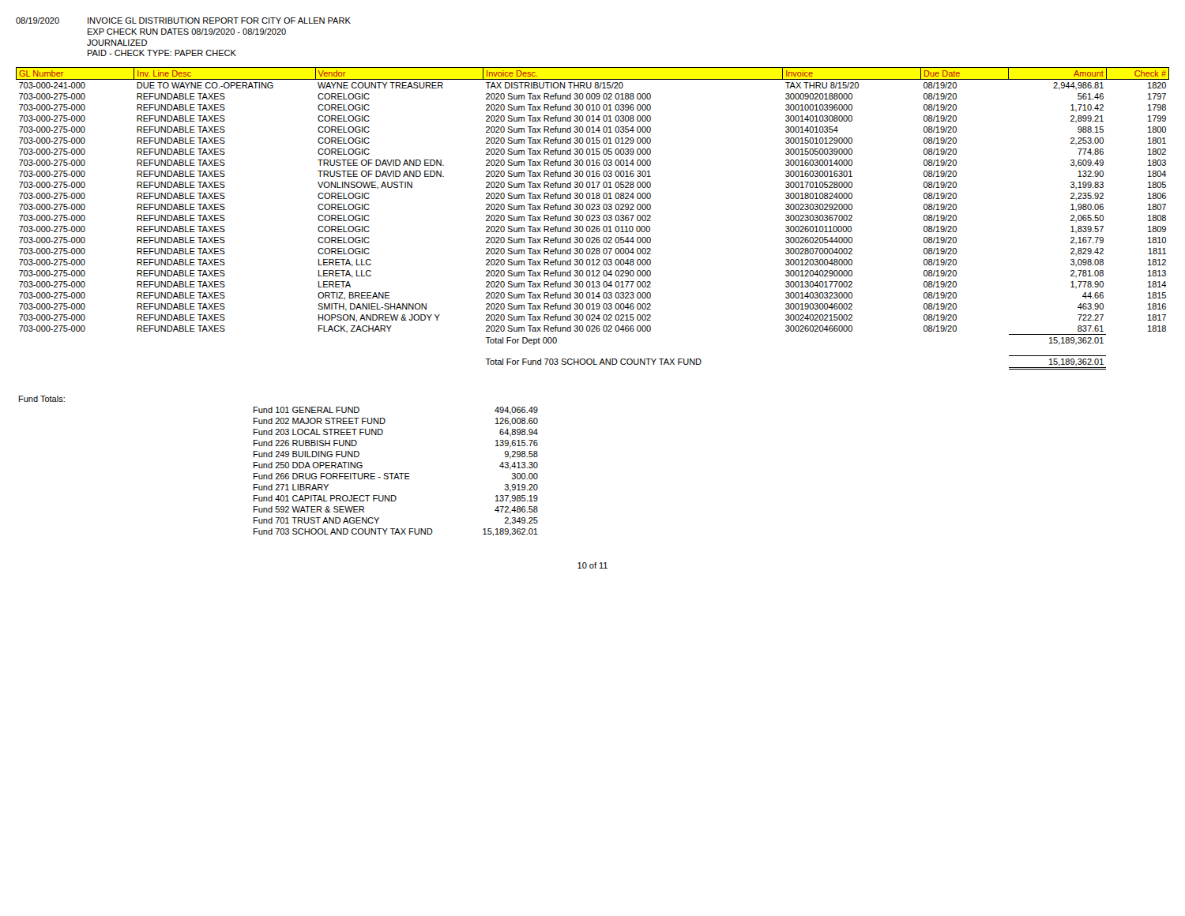08/19/2020 INVOICE GL DISTRIBUTION REPORT FOR CITY OF ALLEN PARK
EXP CHECK RUN DATES 08/19/2020 - 08/19/2020
JOURNALIZED
PAID - CHECK TYPE: PAPER CHECK
| GL Number | Inv. Line Desc | Vendor | Invoice Desc. | Invoice | Due Date | Amount | Check # |
| --- | --- | --- | --- | --- | --- | --- | --- |
| 703-000-241-000 | DUE TO WAYNE CO.-OPERATING | WAYNE COUNTY TREASURER | TAX DISTRIBUTION THRU 8/15/20 | TAX THRU 8/15/20 | 08/19/20 | 2,944,986.81 | 1820 |
| 703-000-275-000 | REFUNDABLE TAXES | CORELOGIC | 2020 Sum Tax Refund 30 009 02 0188 000 | 30009020188000 | 08/19/20 | 561.46 | 1797 |
| 703-000-275-000 | REFUNDABLE TAXES | CORELOGIC | 2020 Sum Tax Refund 30 010 01 0396 000 | 30010010396000 | 08/19/20 | 1,710.42 | 1798 |
| 703-000-275-000 | REFUNDABLE TAXES | CORELOGIC | 2020 Sum Tax Refund 30 014 01 0308 000 | 30014010308000 | 08/19/20 | 2,899.21 | 1799 |
| 703-000-275-000 | REFUNDABLE TAXES | CORELOGIC | 2020 Sum Tax Refund 30 014 01 0354 000 | 30014010354 | 08/19/20 | 988.15 | 1800 |
| 703-000-275-000 | REFUNDABLE TAXES | CORELOGIC | 2020 Sum Tax Refund 30 015 01 0129 000 | 30015010129000 | 08/19/20 | 2,253.00 | 1801 |
| 703-000-275-000 | REFUNDABLE TAXES | CORELOGIC | 2020 Sum Tax Refund 30 015 05 0039 000 | 30015050039000 | 08/19/20 | 774.86 | 1802 |
| 703-000-275-000 | REFUNDABLE TAXES | TRUSTEE OF DAVID AND EDN. | 2020 Sum Tax Refund 30 016 03 0014 000 | 30016030014000 | 08/19/20 | 3,609.49 | 1803 |
| 703-000-275-000 | REFUNDABLE TAXES | TRUSTEE OF DAVID AND EDN. | 2020 Sum Tax Refund 30 016 03 0016 301 | 30016030016301 | 08/19/20 | 132.90 | 1804 |
| 703-000-275-000 | REFUNDABLE TAXES | VONLINSOWE, AUSTIN | 2020 Sum Tax Refund 30 017 01 0528 000 | 30017010528000 | 08/19/20 | 3,199.83 | 1805 |
| 703-000-275-000 | REFUNDABLE TAXES | CORELOGIC | 2020 Sum Tax Refund 30 018 01 0824 000 | 30018010824000 | 08/19/20 | 2,235.92 | 1806 |
| 703-000-275-000 | REFUNDABLE TAXES | CORELOGIC | 2020 Sum Tax Refund 30 023 03 0292 000 | 30023030292000 | 08/19/20 | 1,980.06 | 1807 |
| 703-000-275-000 | REFUNDABLE TAXES | CORELOGIC | 2020 Sum Tax Refund 30 023 03 0367 002 | 30023030367002 | 08/19/20 | 2,065.50 | 1808 |
| 703-000-275-000 | REFUNDABLE TAXES | CORELOGIC | 2020 Sum Tax Refund 30 026 01 0110 000 | 30026010110000 | 08/19/20 | 1,839.57 | 1809 |
| 703-000-275-000 | REFUNDABLE TAXES | CORELOGIC | 2020 Sum Tax Refund 30 026 02 0544 000 | 30026020544000 | 08/19/20 | 2,167.79 | 1810 |
| 703-000-275-000 | REFUNDABLE TAXES | CORELOGIC | 2020 Sum Tax Refund 30 028 07 0004 002 | 30028070004002 | 08/19/20 | 2,829.42 | 1811 |
| 703-000-275-000 | REFUNDABLE TAXES | LERETA, LLC | 2020 Sum Tax Refund 30 012 03 0048 000 | 30012030048000 | 08/19/20 | 3,098.08 | 1812 |
| 703-000-275-000 | REFUNDABLE TAXES | LERETA, LLC | 2020 Sum Tax Refund 30 012 04 0290 000 | 30012040290000 | 08/19/20 | 2,781.08 | 1813 |
| 703-000-275-000 | REFUNDABLE TAXES | LERETA | 2020 Sum Tax Refund 30 013 04 0177 002 | 30013040177002 | 08/19/20 | 1,778.90 | 1814 |
| 703-000-275-000 | REFUNDABLE TAXES | ORTIZ, BREEANE | 2020 Sum Tax Refund 30 014 03 0323 000 | 30014030323000 | 08/19/20 | 44.66 | 1815 |
| 703-000-275-000 | REFUNDABLE TAXES | SMITH, DANIEL-SHANNON | 2020 Sum Tax Refund 30 019 03 0046 002 | 30019030046002 | 08/19/20 | 463.90 | 1816 |
| 703-000-275-000 | REFUNDABLE TAXES | HOPSON, ANDREW & JODY Y | 2020 Sum Tax Refund 30 024 02 0215 002 | 30024020215002 | 08/19/20 | 722.27 | 1817 |
| 703-000-275-000 | REFUNDABLE TAXES | FLACK, ZACHARY | 2020 Sum Tax Refund 30 026 02 0466 000 | 30026020466000 | 08/19/20 | 837.61 | 1818 |
| | | | Total For Dept 000 | | | 15,189,362.01 | |
| | | | Total For Fund 703 SCHOOL AND COUNTY TAX FUND | 15,189,362.01 | |
| Fund Totals: |
| Fund 101 GENERAL FUND | 494,066.49 |
| Fund 202 MAJOR STREET FUND | 126,008.60 |
| Fund 203 LOCAL STREET FUND | 64,898.94 |
| Fund 226 RUBBISH FUND | 139,615.76 |
| Fund 249 BUILDING FUND | 9,298.58 |
| Fund 250 DDA OPERATING | 43,413.30 |
| Fund 266 DRUG FORFEITURE - STATE | 300.00 |
| Fund 271 LIBRARY | 3,919.20 |
| Fund 401 CAPITAL PROJECT FUND | 137,985.19 |
| Fund 592 WATER & SEWER | 472,486.58 |
| Fund 701 TRUST AND AGENCY | 2,349.25 |
| Fund 703 SCHOOL AND COUNTY TAX FUND | 15,189,362.01 |
10 of 11